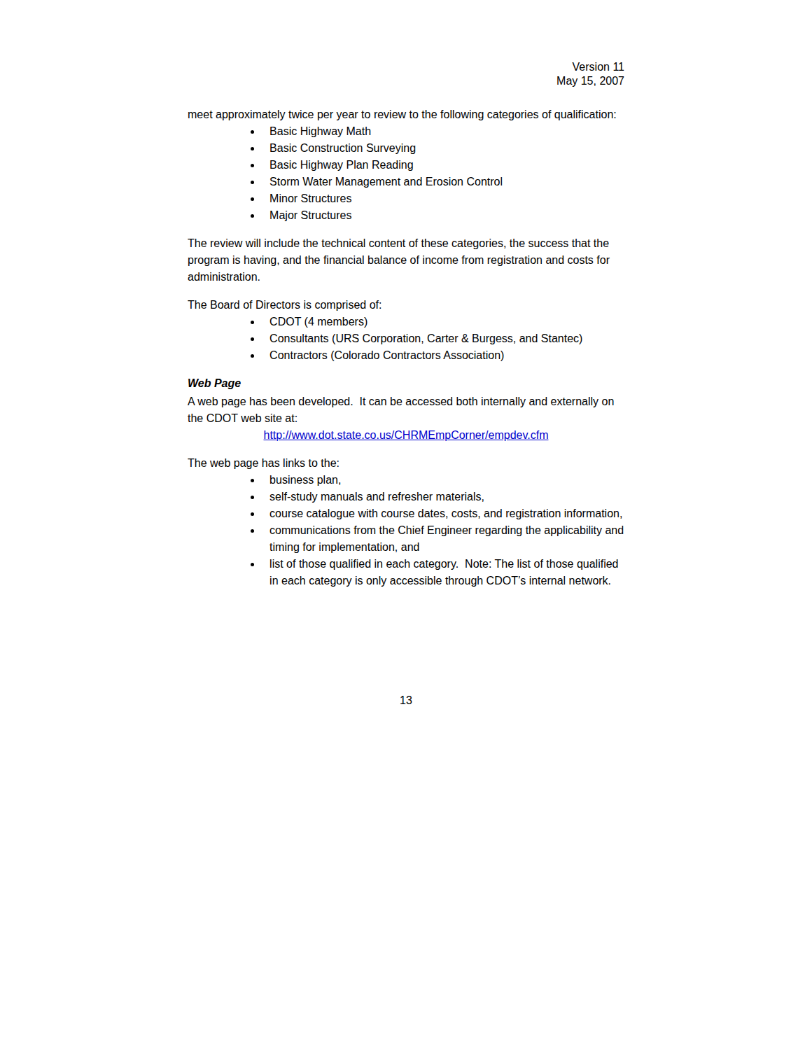Version 11
May 15, 2007
meet approximately twice per year to review to the following categories of qualification:
Basic Highway Math
Basic Construction Surveying
Basic Highway Plan Reading
Storm Water Management and Erosion Control
Minor Structures
Major Structures
The review will include the technical content of these categories, the success that the program is having, and the financial balance of income from registration and costs for administration.
The Board of Directors is comprised of:
CDOT (4 members)
Consultants (URS Corporation, Carter & Burgess, and Stantec)
Contractors (Colorado Contractors Association)
Web Page
A web page has been developed. It can be accessed both internally and externally on the CDOT web site at:
http://www.dot.state.co.us/CHRMEmpCorner/empdev.cfm
The web page has links to the:
business plan,
self-study manuals and refresher materials,
course catalogue with course dates, costs, and registration information,
communications from the Chief Engineer regarding the applicability and timing for implementation, and
list of those qualified in each category. Note: The list of those qualified in each category is only accessible through CDOT’s internal network.
13